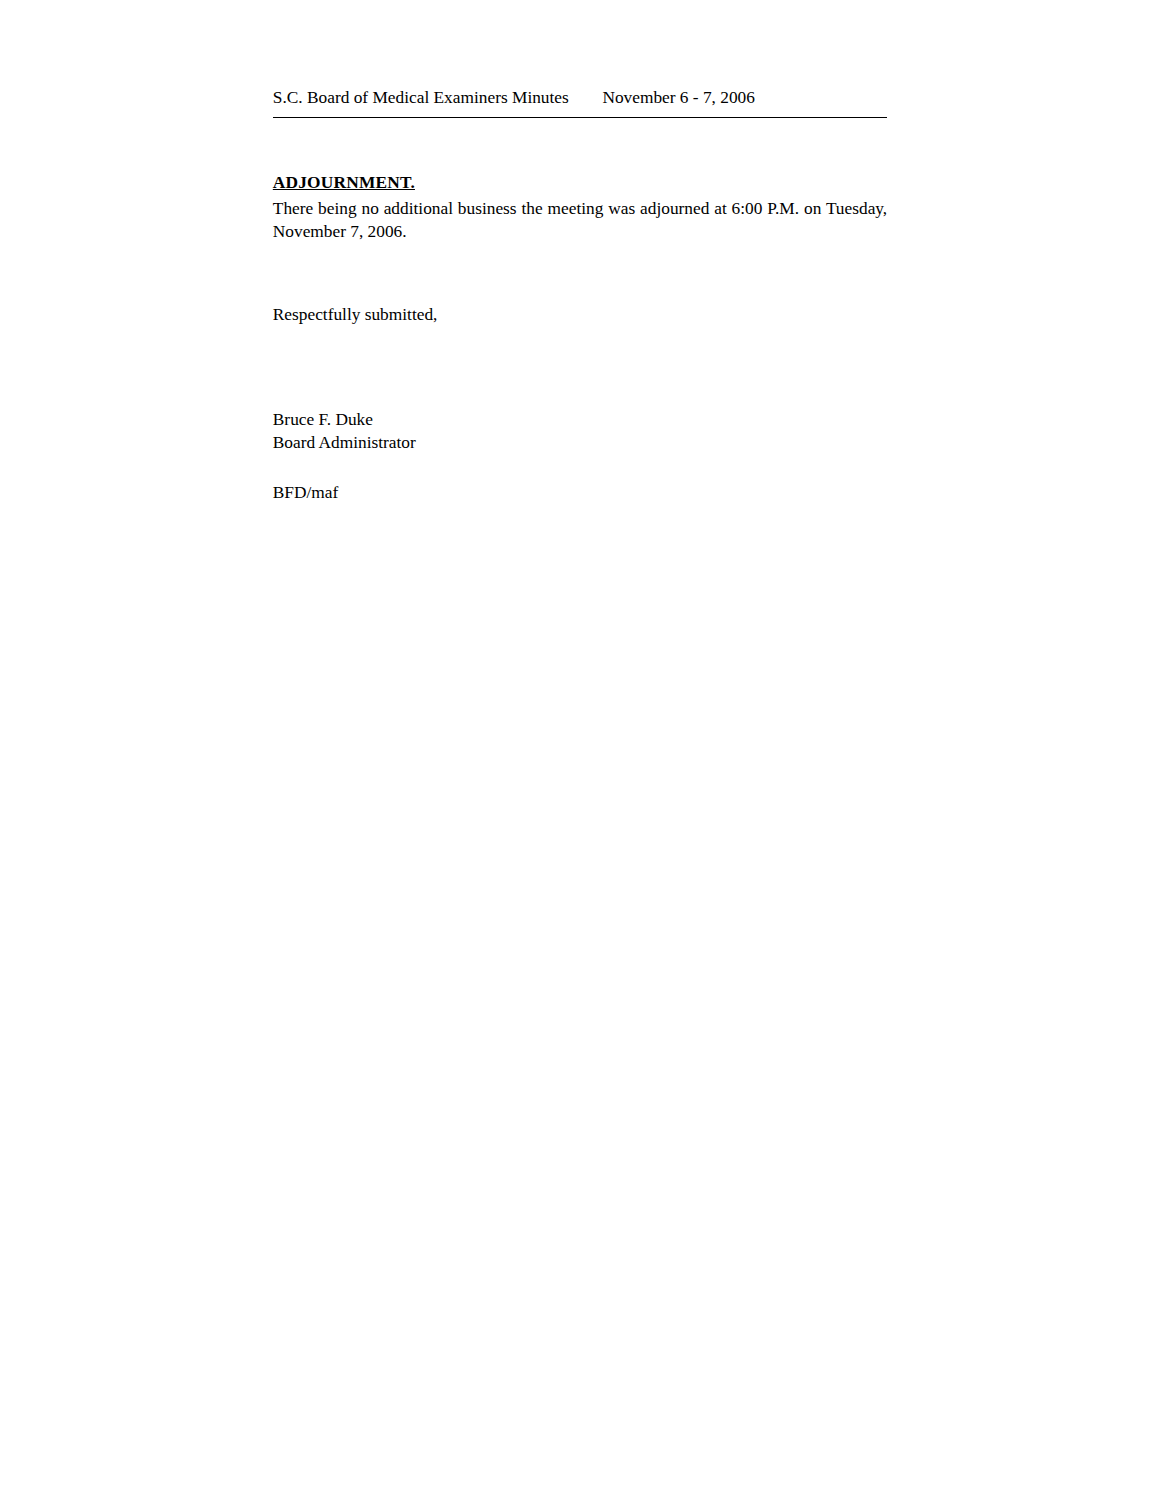S.C. Board of Medical Examiners Minutes November 6 - 7, 2006
ADJOURNMENT.
There being no additional business the meeting was adjourned at 6:00 P.M. on Tuesday, November 7, 2006.
Respectfully submitted,
Bruce F. Duke
Board Administrator
BFD/maf